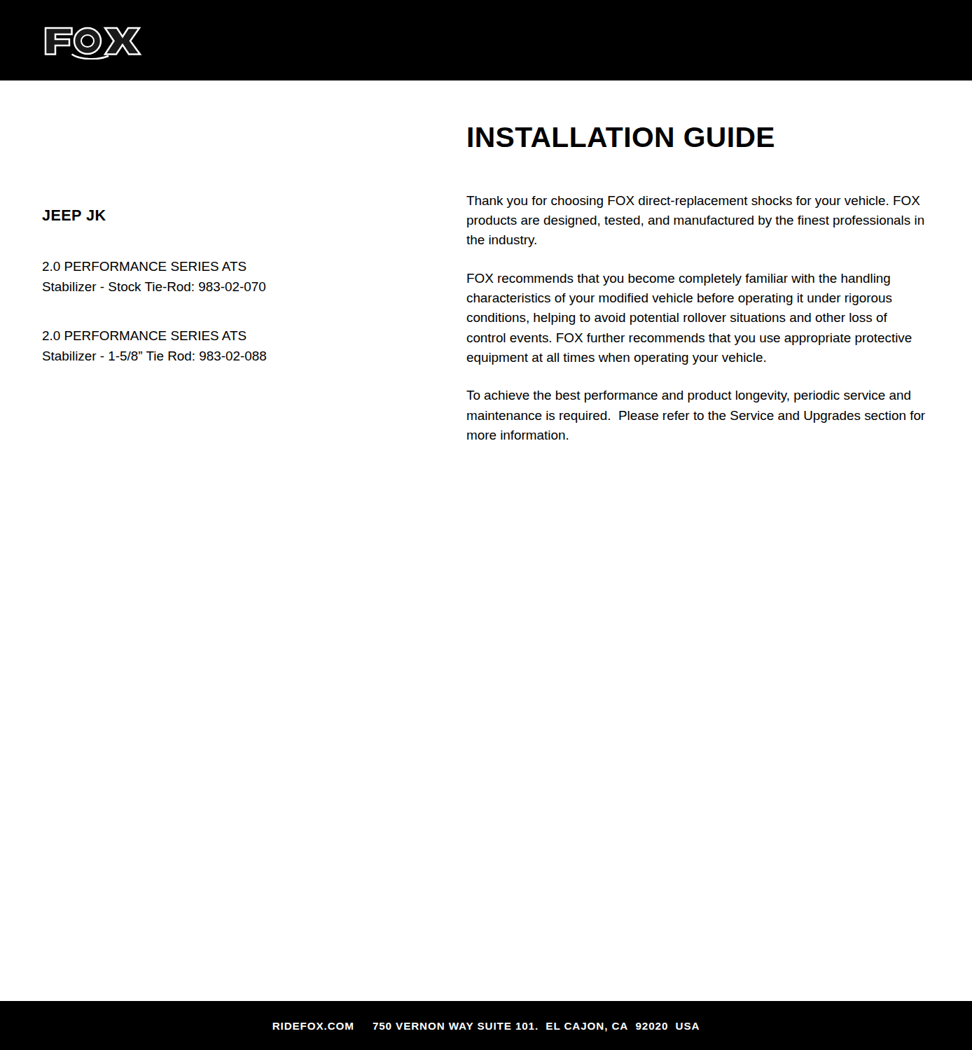JEEP JK
2.0 PERFORMANCE SERIES ATS
Stabilizer - Stock Tie-Rod: 983-02-070
2.0 PERFORMANCE SERIES ATS
Stabilizer - 1-5/8” Tie Rod: 983-02-088
INSTALLATION GUIDE
Thank you for choosing FOX direct-replacement shocks for your vehicle. FOX products are designed, tested, and manufactured by the finest professionals in the industry.
FOX recommends that you become completely familiar with the handling characteristics of your modified vehicle before operating it under rigorous conditions, helping to avoid potential rollover situations and other loss of control events. FOX further recommends that you use appropriate protective equipment at all times when operating your vehicle.
To achieve the best performance and product longevity, periodic service and maintenance is required. Please refer to the Service and Upgrades section for more information.
RIDEFOX.COM 750 VERNON WAY SUITE 101. EL CAJON, CA 92020 USA